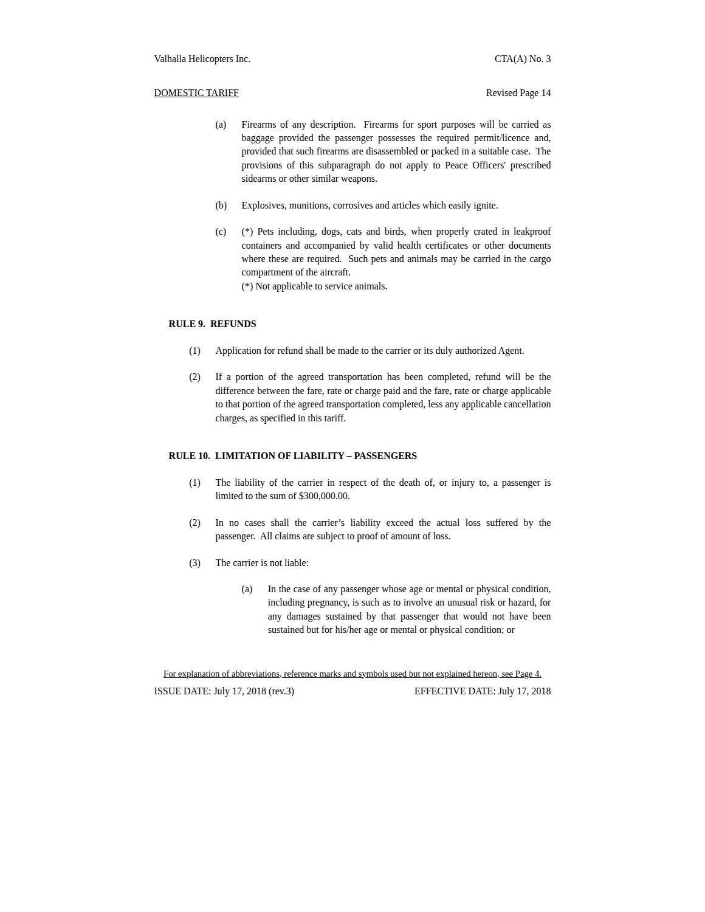Valhalla Helicopters Inc.
CTA(A) No. 3
DOMESTIC TARIFF
Revised Page 14
(a) Firearms of any description. Firearms for sport purposes will be carried as baggage provided the passenger possesses the required permit/licence and, provided that such firearms are disassembled or packed in a suitable case. The provisions of this subparagraph do not apply to Peace Officers' prescribed sidearms or other similar weapons.
(b) Explosives, munitions, corrosives and articles which easily ignite.
(c) (*) Pets including, dogs, cats and birds, when properly crated in leakproof containers and accompanied by valid health certificates or other documents where these are required. Such pets and animals may be carried in the cargo compartment of the aircraft. (*) Not applicable to service animals.
RULE 9. REFUNDS
(1) Application for refund shall be made to the carrier or its duly authorized Agent.
(2) If a portion of the agreed transportation has been completed, refund will be the difference between the fare, rate or charge paid and the fare, rate or charge applicable to that portion of the agreed transportation completed, less any applicable cancellation charges, as specified in this tariff.
RULE 10. LIMITATION OF LIABILITY – PASSENGERS
(1) The liability of the carrier in respect of the death of, or injury to, a passenger is limited to the sum of $300,000.00.
(2) In no cases shall the carrier’s liability exceed the actual loss suffered by the passenger. All claims are subject to proof of amount of loss.
(3) The carrier is not liable:
(a) In the case of any passenger whose age or mental or physical condition, including pregnancy, is such as to involve an unusual risk or hazard, for any damages sustained by that passenger that would not have been sustained but for his/her age or mental or physical condition; or
For explanation of abbreviations, reference marks and symbols used but not explained hereon, see Page 4.
ISSUE DATE: July 17, 2018 (rev.3)
EFFECTIVE DATE: July 17, 2018